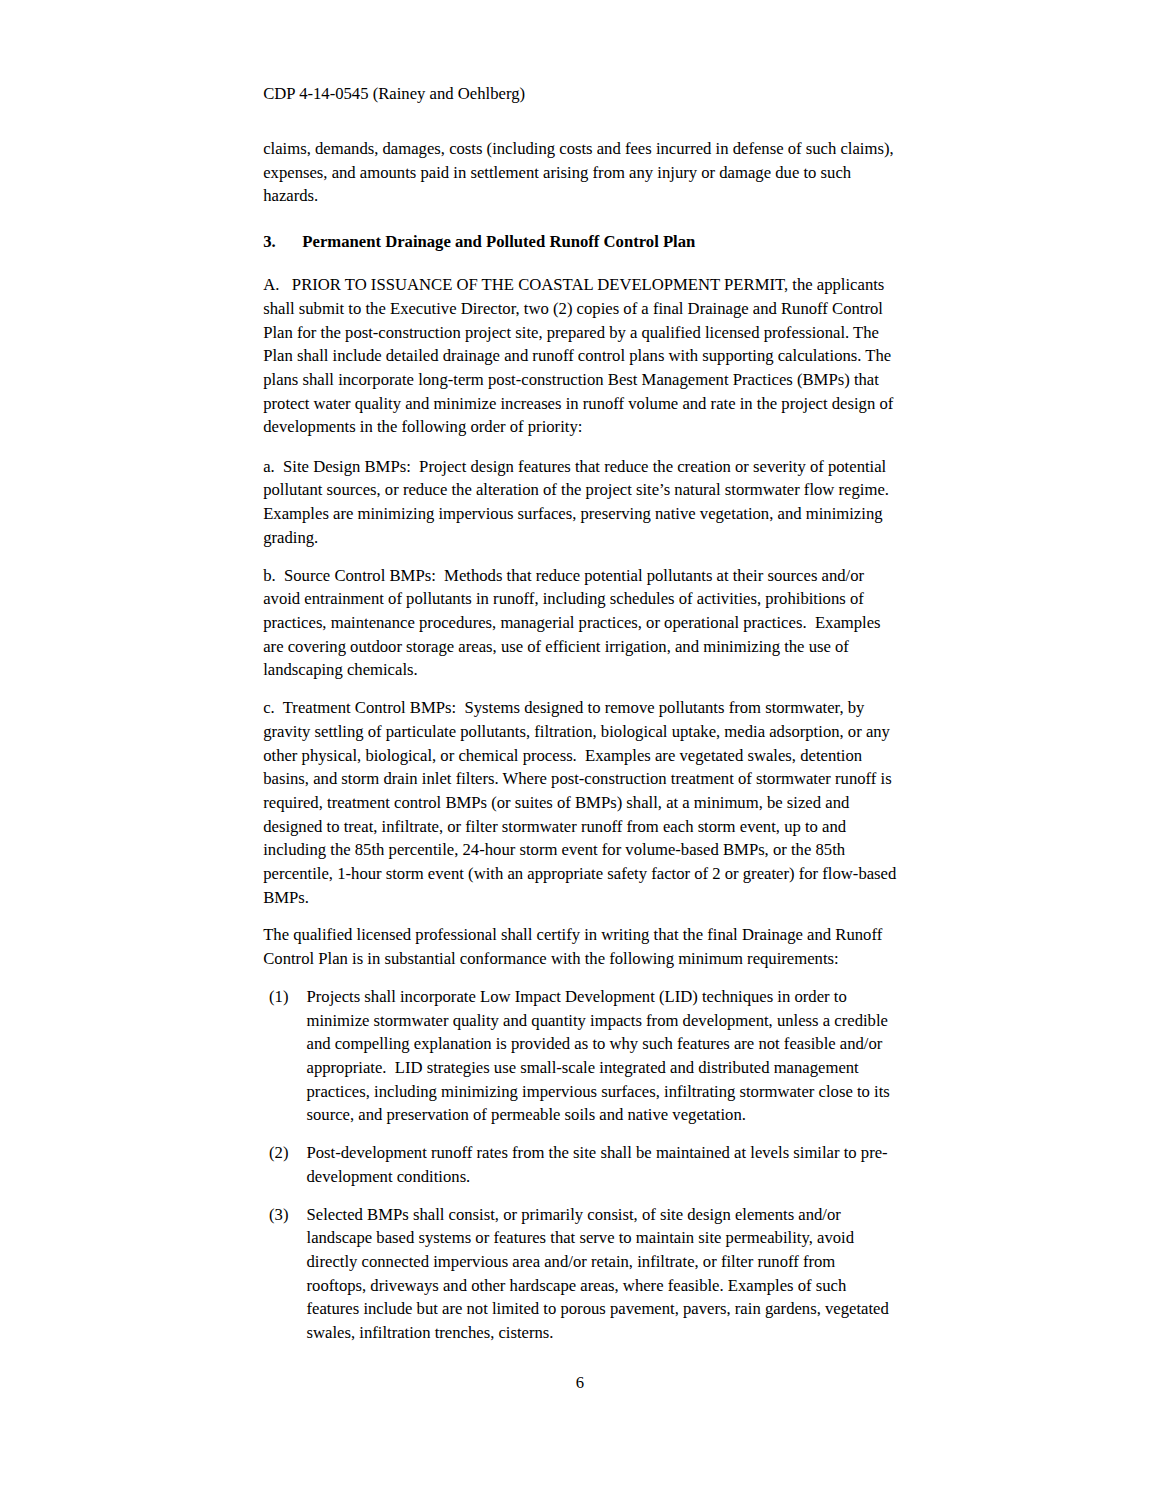CDP 4-14-0545 (Rainey and Oehlberg)
claims, demands, damages, costs (including costs and fees incurred in defense of such claims), expenses, and amounts paid in settlement arising from any injury or damage due to such hazards.
3. Permanent Drainage and Polluted Runoff Control Plan
A. PRIOR TO ISSUANCE OF THE COASTAL DEVELOPMENT PERMIT, the applicants shall submit to the Executive Director, two (2) copies of a final Drainage and Runoff Control Plan for the post-construction project site, prepared by a qualified licensed professional. The Plan shall include detailed drainage and runoff control plans with supporting calculations. The plans shall incorporate long-term post-construction Best Management Practices (BMPs) that protect water quality and minimize increases in runoff volume and rate in the project design of developments in the following order of priority:
a. Site Design BMPs: Project design features that reduce the creation or severity of potential pollutant sources, or reduce the alteration of the project site’s natural stormwater flow regime. Examples are minimizing impervious surfaces, preserving native vegetation, and minimizing grading.
b. Source Control BMPs: Methods that reduce potential pollutants at their sources and/or avoid entrainment of pollutants in runoff, including schedules of activities, prohibitions of practices, maintenance procedures, managerial practices, or operational practices. Examples are covering outdoor storage areas, use of efficient irrigation, and minimizing the use of landscaping chemicals.
c. Treatment Control BMPs: Systems designed to remove pollutants from stormwater, by gravity settling of particulate pollutants, filtration, biological uptake, media adsorption, or any other physical, biological, or chemical process. Examples are vegetated swales, detention basins, and storm drain inlet filters. Where post-construction treatment of stormwater runoff is required, treatment control BMPs (or suites of BMPs) shall, at a minimum, be sized and designed to treat, infiltrate, or filter stormwater runoff from each storm event, up to and including the 85th percentile, 24-hour storm event for volume-based BMPs, or the 85th percentile, 1-hour storm event (with an appropriate safety factor of 2 or greater) for flow-based BMPs.
The qualified licensed professional shall certify in writing that the final Drainage and Runoff Control Plan is in substantial conformance with the following minimum requirements:
(1) Projects shall incorporate Low Impact Development (LID) techniques in order to minimize stormwater quality and quantity impacts from development, unless a credible and compelling explanation is provided as to why such features are not feasible and/or appropriate. LID strategies use small-scale integrated and distributed management practices, including minimizing impervious surfaces, infiltrating stormwater close to its source, and preservation of permeable soils and native vegetation.
(2) Post-development runoff rates from the site shall be maintained at levels similar to pre-development conditions.
(3) Selected BMPs shall consist, or primarily consist, of site design elements and/or landscape based systems or features that serve to maintain site permeability, avoid directly connected impervious area and/or retain, infiltrate, or filter runoff from rooftops, driveways and other hardscape areas, where feasible. Examples of such features include but are not limited to porous pavement, pavers, rain gardens, vegetated swales, infiltration trenches, cisterns.
6